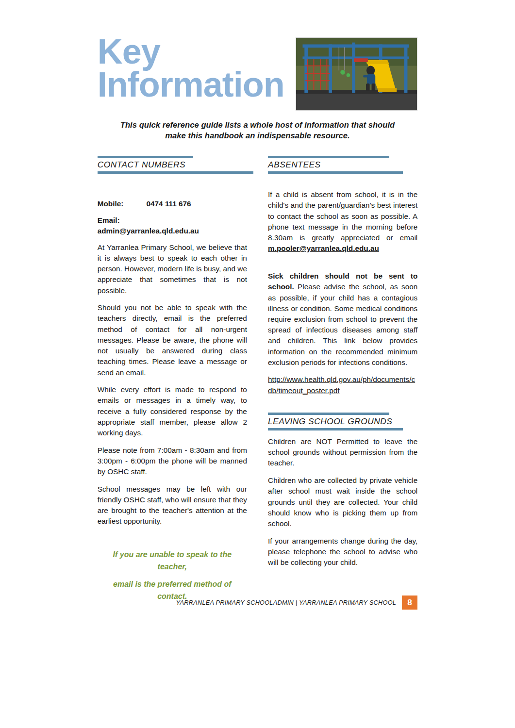Key Information
This quick reference guide lists a whole host of information that should make this handbook an indispensable resource.
CONTACT NUMBERS
Mobile: 0474 111 676
Email: admin@yarranlea.qld.edu.au
At Yarranlea Primary School, we believe that it is always best to speak to each other in person. However, modern life is busy, and we appreciate that sometimes that is not possible.
Should you not be able to speak with the teachers directly, email is the preferred method of contact for all non-urgent messages. Please be aware, the phone will not usually be answered during class teaching times. Please leave a message or send an email.
While every effort is made to respond to emails or messages in a timely way, to receive a fully considered response by the appropriate staff member, please allow 2 working days.
Please note from 7:00am - 8:30am and from 3:00pm - 6:00pm the phone will be manned by OSHC staff.
School messages may be left with our friendly OSHC staff, who will ensure that they are brought to the teacher's attention at the earliest opportunity.
If you are unable to speak to the teacher,
email is the preferred method of contact.
ABSENTEES
If a child is absent from school, it is in the child's and the parent/guardian's best interest to contact the school as soon as possible. A phone text message in the morning before 8.30am is greatly appreciated or email m.pooler@yarranlea.qld.edu.au
Sick children should not be sent to school. Please advise the school, as soon as possible, if your child has a contagious illness or condition. Some medical conditions require exclusion from school to prevent the spread of infectious diseases among staff and children. This link below provides information on the recommended minimum exclusion periods for infections conditions.
http://www.health.qld.gov.au/ph/documents/cdb/timeout_poster.pdf
LEAVING SCHOOL GROUNDS
Children are NOT Permitted to leave the school grounds without permission from the teacher.
Children who are collected by private vehicle after school must wait inside the school grounds until they are collected. Your child should know who is picking them up from school.
If your arrangements change during the day, please telephone the school to advise who will be collecting your child.
YARRANLEA PRIMARY SCHOOLADMIN | YARRANLEA PRIMARY SCHOOL 8